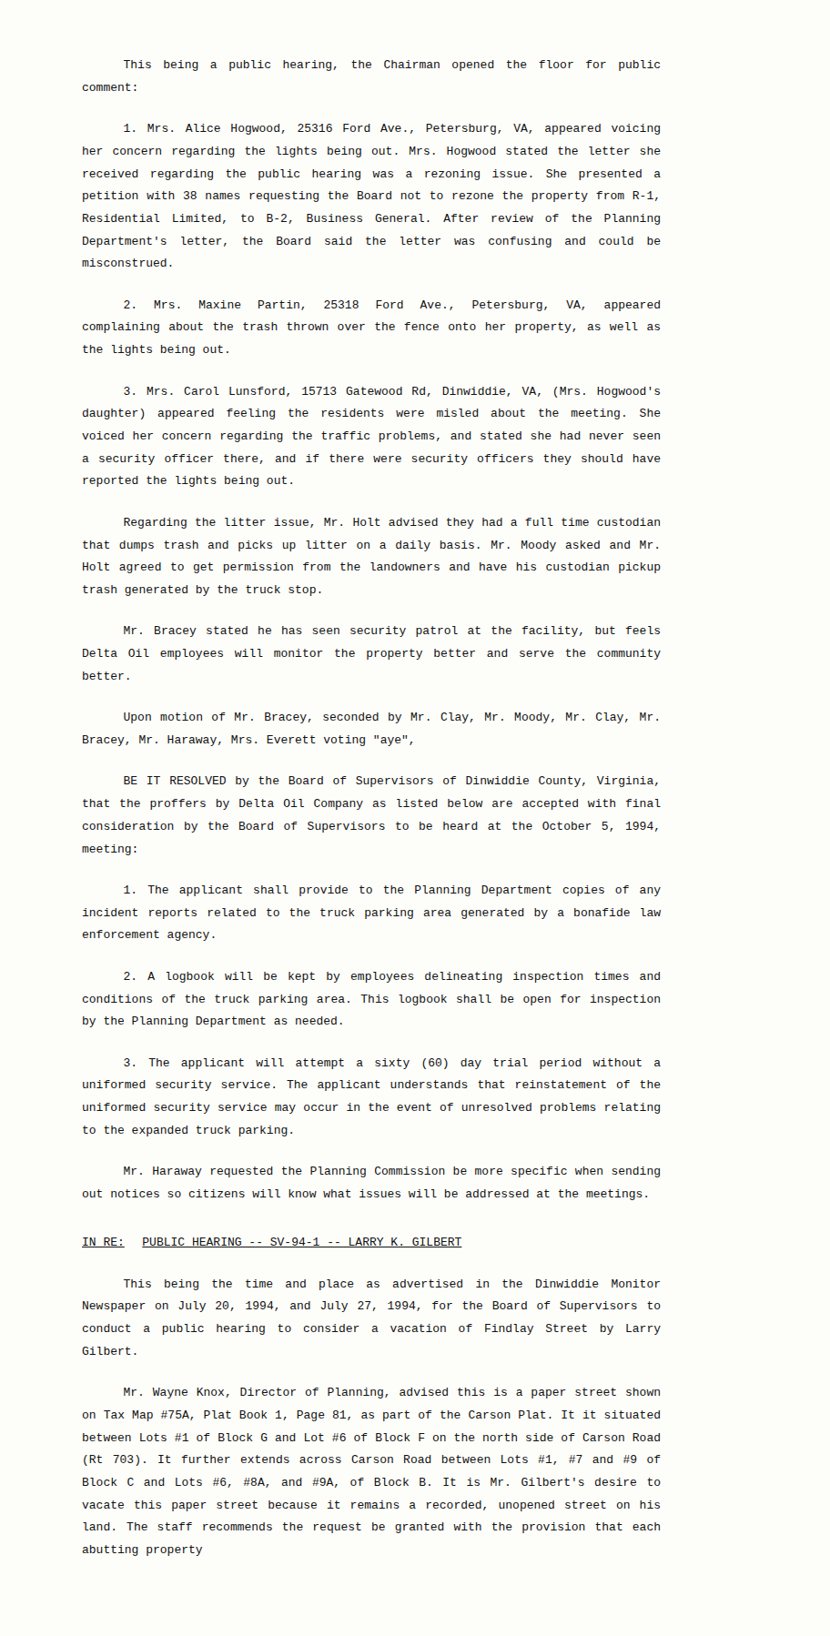This being a public hearing, the Chairman opened the floor for public comment:
1. Mrs. Alice Hogwood, 25316 Ford Ave., Petersburg, VA, appeared voicing her concern regarding the lights being out. Mrs. Hogwood stated the letter she received regarding the public hearing was a rezoning issue. She presented a petition with 38 names requesting the Board not to rezone the property from R-1, Residential Limited, to B-2, Business General. After review of the Planning Department's letter, the Board said the letter was confusing and could be misconstrued.
2. Mrs. Maxine Partin, 25318 Ford Ave., Petersburg, VA, appeared complaining about the trash thrown over the fence onto her property, as well as the lights being out.
3. Mrs. Carol Lunsford, 15713 Gatewood Rd, Dinwiddie, VA, (Mrs. Hogwood's daughter) appeared feeling the residents were misled about the meeting. She voiced her concern regarding the traffic problems, and stated she had never seen a security officer there, and if there were security officers they should have reported the lights being out.
Regarding the litter issue, Mr. Holt advised they had a full time custodian that dumps trash and picks up litter on a daily basis. Mr. Moody asked and Mr. Holt agreed to get permission from the landowners and have his custodian pickup trash generated by the truck stop.
Mr. Bracey stated he has seen security patrol at the facility, but feels Delta Oil employees will monitor the property better and serve the community better.
Upon motion of Mr. Bracey, seconded by Mr. Clay, Mr. Moody, Mr. Clay, Mr. Bracey, Mr. Haraway, Mrs. Everett voting "aye",
BE IT RESOLVED by the Board of Supervisors of Dinwiddie County, Virginia, that the proffers by Delta Oil Company as listed below are accepted with final consideration by the Board of Supervisors to be heard at the October 5, 1994, meeting:
1. The applicant shall provide to the Planning Department copies of any incident reports related to the truck parking area generated by a bonafide law enforcement agency.
2. A logbook will be kept by employees delineating inspection times and conditions of the truck parking area. This logbook shall be open for inspection by the Planning Department as needed.
3. The applicant will attempt a sixty (60) day trial period without a uniformed security service. The applicant understands that reinstatement of the uniformed security service may occur in the event of unresolved problems relating to the expanded truck parking.
Mr. Haraway requested the Planning Commission be more specific when sending out notices so citizens will know what issues will be addressed at the meetings.
IN RE: PUBLIC HEARING -- SV-94-1 -- LARRY K. GILBERT
This being the time and place as advertised in the Dinwiddie Monitor Newspaper on July 20, 1994, and July 27, 1994, for the Board of Supervisors to conduct a public hearing to consider a vacation of Findlay Street by Larry Gilbert.
Mr. Wayne Knox, Director of Planning, advised this is a paper street shown on Tax Map #75A, Plat Book 1, Page 81, as part of the Carson Plat. It it situated between Lots #1 of Block G and Lot #6 of Block F on the north side of Carson Road (Rt 703). It further extends across Carson Road between Lots #1, #7 and #9 of Block C and Lots #6, #8A, and #9A, of Block B. It is Mr. Gilbert's desire to vacate this paper street because it remains a recorded, unopened street on his land. The staff recommends the request be granted with the provision that each abutting property